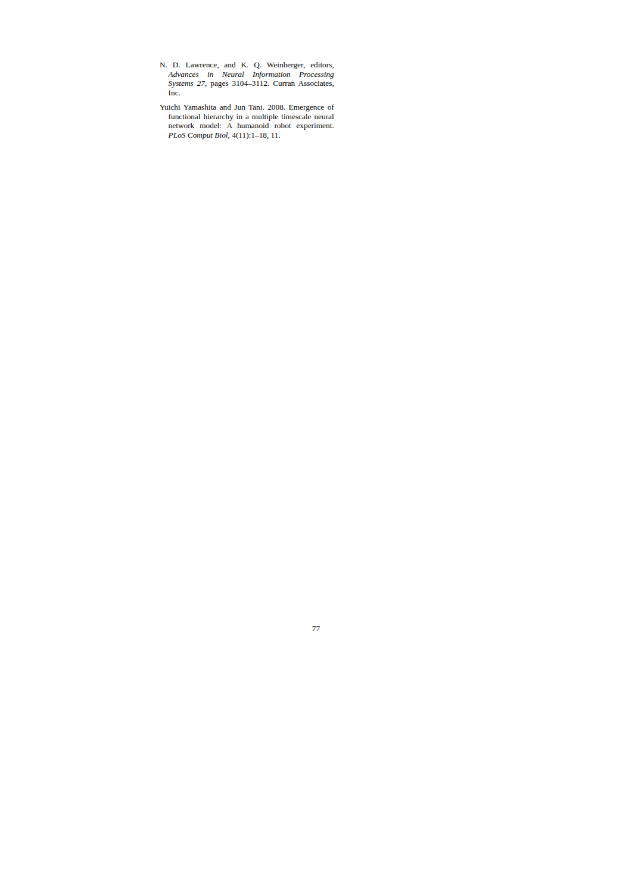N. D. Lawrence, and K. Q. Weinberger, editors, Advances in Neural Information Processing Systems 27, pages 3104–3112. Curran Associates, Inc.
Yuichi Yamashita and Jun Tani. 2008. Emergence of functional hierarchy in a multiple timescale neural network model: A humanoid robot experiment. PLoS Comput Biol, 4(11):1–18, 11.
77